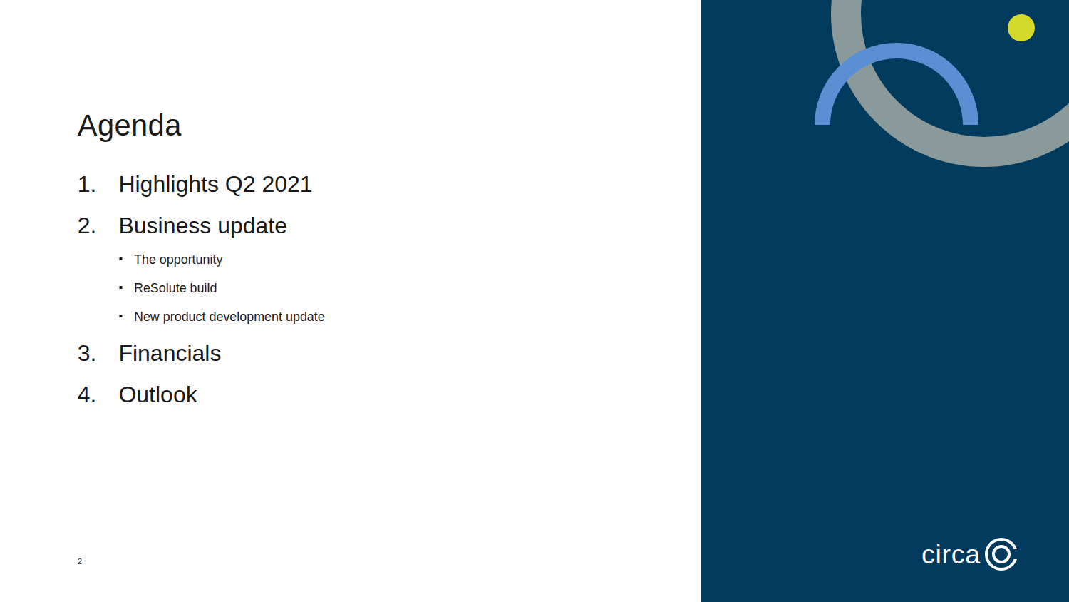Agenda
Highlights Q2 2021
Business update
The opportunity
ReSolute build
New product development update
Financials
Outlook
2
circa